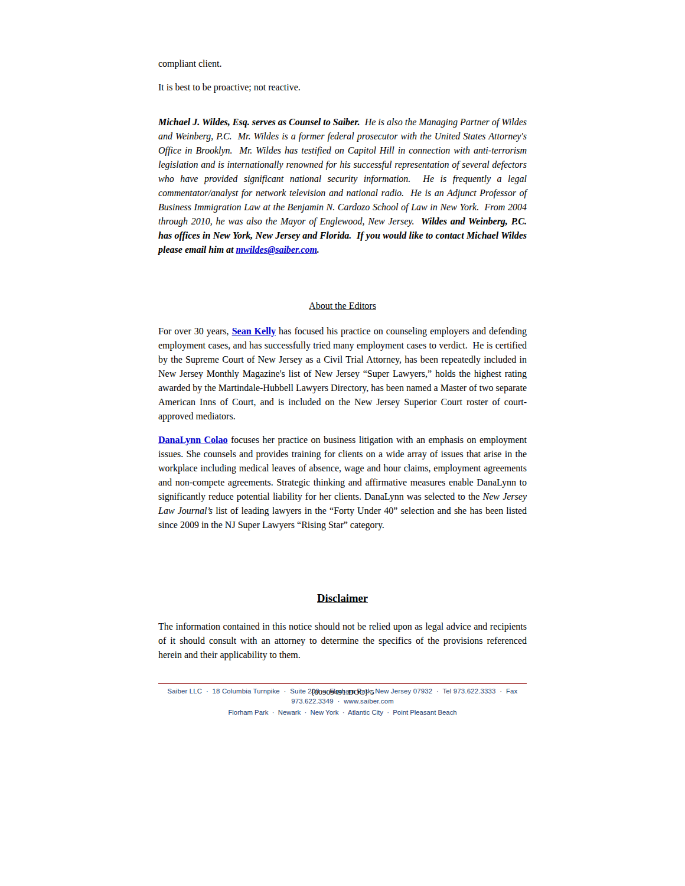compliant client.
It is best to be proactive; not reactive.
Michael J. Wildes, Esq. serves as Counsel to Saiber. He is also the Managing Partner of Wildes and Weinberg, P.C. Mr. Wildes is a former federal prosecutor with the United States Attorney's Office in Brooklyn. Mr. Wildes has testified on Capitol Hill in connection with anti-terrorism legislation and is internationally renowned for his successful representation of several defectors who have provided significant national security information. He is frequently a legal commentator/analyst for network television and national radio. He is an Adjunct Professor of Business Immigration Law at the Benjamin N. Cardozo School of Law in New York. From 2004 through 2010, he was also the Mayor of Englewood, New Jersey. Wildes and Weinberg, P.C. has offices in New York, New Jersey and Florida. If you would like to contact Michael Wildes please email him at mwildes@saiber.com.
About the Editors
For over 30 years, Sean Kelly has focused his practice on counseling employers and defending employment cases, and has successfully tried many employment cases to verdict. He is certified by the Supreme Court of New Jersey as a Civil Trial Attorney, has been repeatedly included in New Jersey Monthly Magazine's list of New Jersey “Super Lawyers,” holds the highest rating awarded by the Martindale-Hubbell Lawyers Directory, has been named a Master of two separate American Inns of Court, and is included on the New Jersey Superior Court roster of court-approved mediators.
DanaLynn Colao focuses her practice on business litigation with an emphasis on employment issues. She counsels and provides training for clients on a wide array of issues that arise in the workplace including medical leaves of absence, wage and hour claims, employment agreements and non-compete agreements. Strategic thinking and affirmative measures enable DanaLynn to significantly reduce potential liability for her clients. DanaLynn was selected to the New Jersey Law Journal’s list of leading lawyers in the “Forty Under 40” selection and she has been listed since 2009 in the NJ Super Lawyers “Rising Star” category.
Disclaimer
The information contained in this notice should not be relied upon as legal advice and recipients of it should consult with an attorney to determine the specifics of the provisions referenced herein and their applicability to them.
Saiber LLC · 18 Columbia Turnpike · Suite 200 · Florham Park, New Jersey 07932 · Tel 973.622.3333 · Fax 973.622.3349 · www.saiber.com
Florham Park · Newark · New York · Atlantic City · Point Pleasant Beach
{00909491.DOC} 5